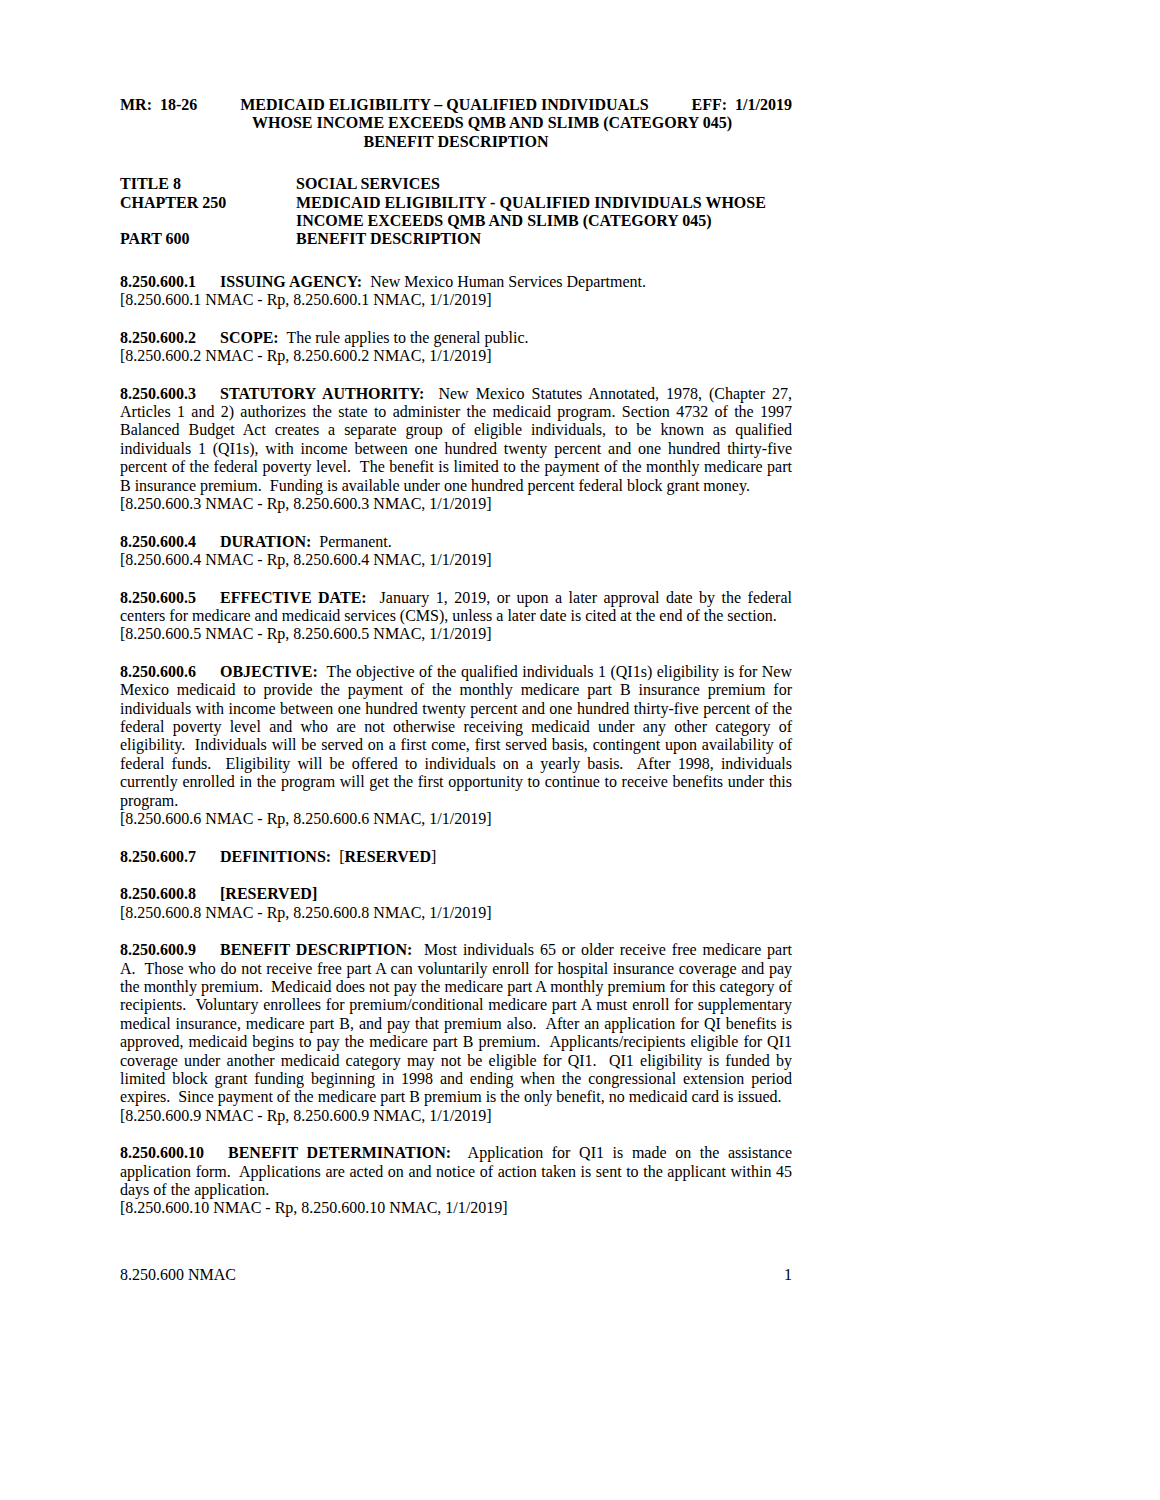MR: 18-26 MEDICAID ELIGIBILITY – QUALIFIED INDIVIDUALS EFF: 1/1/2019
WHOSE INCOME EXCEEDS QMB AND SLIMB (CATEGORY 045)
BENEFIT DESCRIPTION
| TITLE 8 | SOCIAL SERVICES |
| CHAPTER 250 | MEDICAID ELIGIBILITY - QUALIFIED INDIVIDUALS WHOSE INCOME EXCEEDS QMB AND SLIMB (CATEGORY 045) |
| PART 600 | BENEFIT DESCRIPTION |
8.250.600.1 ISSUING AGENCY: New Mexico Human Services Department.
[8.250.600.1 NMAC - Rp, 8.250.600.1 NMAC, 1/1/2019]
8.250.600.2 SCOPE: The rule applies to the general public.
[8.250.600.2 NMAC - Rp, 8.250.600.2 NMAC, 1/1/2019]
8.250.600.3 STATUTORY AUTHORITY: New Mexico Statutes Annotated, 1978, (Chapter 27, Articles 1 and 2) authorizes the state to administer the medicaid program. Section 4732 of the 1997 Balanced Budget Act creates a separate group of eligible individuals, to be known as qualified individuals 1 (QI1s), with income between one hundred twenty percent and one hundred thirty-five percent of the federal poverty level. The benefit is limited to the payment of the monthly medicare part B insurance premium. Funding is available under one hundred percent federal block grant money.
[8.250.600.3 NMAC - Rp, 8.250.600.3 NMAC, 1/1/2019]
8.250.600.4 DURATION: Permanent.
[8.250.600.4 NMAC - Rp, 8.250.600.4 NMAC, 1/1/2019]
8.250.600.5 EFFECTIVE DATE: January 1, 2019, or upon a later approval date by the federal centers for medicare and medicaid services (CMS), unless a later date is cited at the end of the section.
[8.250.600.5 NMAC - Rp, 8.250.600.5 NMAC, 1/1/2019]
8.250.600.6 OBJECTIVE: The objective of the qualified individuals 1 (QI1s) eligibility is for New Mexico medicaid to provide the payment of the monthly medicare part B insurance premium for individuals with income between one hundred twenty percent and one hundred thirty-five percent of the federal poverty level and who are not otherwise receiving medicaid under any other category of eligibility. Individuals will be served on a first come, first served basis, contingent upon availability of federal funds. Eligibility will be offered to individuals on a yearly basis. After 1998, individuals currently enrolled in the program will get the first opportunity to continue to receive benefits under this program.
[8.250.600.6 NMAC - Rp, 8.250.600.6 NMAC, 1/1/2019]
8.250.600.7 DEFINITIONS: [RESERVED]
8.250.600.8 [RESERVED]
[8.250.600.8 NMAC - Rp, 8.250.600.8 NMAC, 1/1/2019]
8.250.600.9 BENEFIT DESCRIPTION: Most individuals 65 or older receive free medicare part A. Those who do not receive free part A can voluntarily enroll for hospital insurance coverage and pay the monthly premium. Medicaid does not pay the medicare part A monthly premium for this category of recipients. Voluntary enrollees for premium/conditional medicare part A must enroll for supplementary medical insurance, medicare part B, and pay that premium also. After an application for QI benefits is approved, medicaid begins to pay the medicare part B premium. Applicants/recipients eligible for QI1 coverage under another medicaid category may not be eligible for QI1. QI1 eligibility is funded by limited block grant funding beginning in 1998 and ending when the congressional extension period expires. Since payment of the medicare part B premium is the only benefit, no medicaid card is issued.
[8.250.600.9 NMAC - Rp, 8.250.600.9 NMAC, 1/1/2019]
8.250.600.10 BENEFIT DETERMINATION: Application for QI1 is made on the assistance application form. Applications are acted on and notice of action taken is sent to the applicant within 45 days of the application.
[8.250.600.10 NMAC - Rp, 8.250.600.10 NMAC, 1/1/2019]
8.250.600 NMAC 1